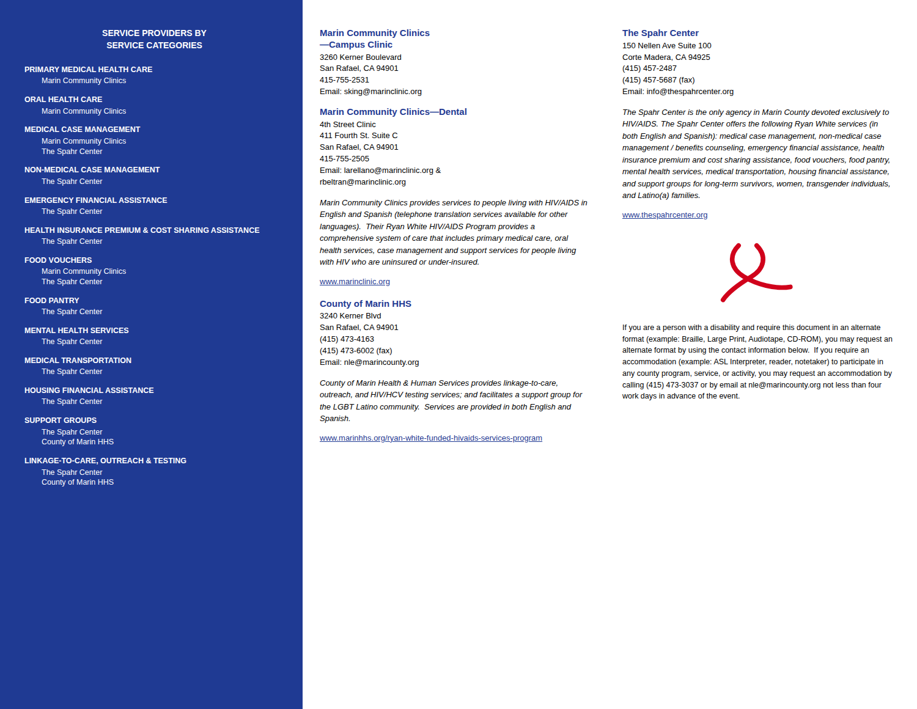SERVICE PROVIDERS BY
SERVICE CATEGORIES
PRIMARY MEDICAL HEALTH CARE
Marin Community Clinics
ORAL HEALTH CARE
Marin Community Clinics
MEDICAL CASE MANAGEMENT
Marin Community Clinics
The Spahr Center
NON-MEDICAL CASE MANAGEMENT
The Spahr Center
EMERGENCY FINANCIAL ASSISTANCE
The Spahr Center
HEALTH INSURANCE PREMIUM & COST SHARING ASSISTANCE
The Spahr Center
FOOD VOUCHERS
Marin Community Clinics
The Spahr Center
FOOD PANTRY
The Spahr Center
MENTAL HEALTH SERVICES
The Spahr Center
MEDICAL TRANSPORTATION
The Spahr Center
HOUSING FINANCIAL ASSISTANCE
The Spahr Center
SUPPORT GROUPS
The Spahr Center
County of Marin HHS
LINKAGE-TO-CARE, OUTREACH & TESTING
The Spahr Center
County of Marin HHS
Marin Community Clinics
—Campus Clinic
3260 Kerner Boulevard
San Rafael, CA 94901
415-755-2531
Email: sking@marinclinic.org
Marin Community Clinics—Dental
4th Street Clinic
411 Fourth St. Suite C
San Rafael, CA 94901
415-755-2505
Email: larellano@marinclinic.org &
rbeltran@marinclinic.org
Marin Community Clinics provides services to people living with HIV/AIDS in English and Spanish (telephone translation services available for other languages). Their Ryan White HIV/AIDS Program provides a comprehensive system of care that includes primary medical care, oral health services, case management and support services for people living with HIV who are uninsured or under-insured.
www.marinclinic.org
County of Marin HHS
3240 Kerner Blvd
San Rafael, CA 94901
(415) 473-4163
(415) 473-6002 (fax)
Email: nle@marincounty.org
County of Marin Health & Human Services provides linkage-to-care, outreach, and HIV/HCV testing services; and facilitates a support group for the LGBT Latino community. Services are provided in both English and Spanish.
www.marinhhs.org/ryan-white-funded-hivaids-services-program
The Spahr Center
150 Nellen Ave Suite 100
Corte Madera, CA 94925
(415) 457-2487
(415) 457-5687 (fax)
Email: info@thespahrcenter.org
The Spahr Center is the only agency in Marin County devoted exclusively to HIV/AIDS. The Spahr Center offers the following Ryan White services (in both English and Spanish): medical case management, non-medical case management / benefits counseling, emergency financial assistance, health insurance premium and cost sharing assistance, food vouchers, food pantry, mental health services, medical transportation, housing financial assistance, and support groups for long-term survivors, women, transgender individuals, and Latino(a) families.
www.thespahrcenter.org
If you are a person with a disability and require this document in an alternate format (example: Braille, Large Print, Audiotape, CD-ROM), you may request an alternate format by using the contact information below. If you require an accommodation (example: ASL Interpreter, reader, notetaker) to participate in any county program, service, or activity, you may request an accommodation by calling (415) 473-3037 or by email at nle@marincounty.org not less than four work days in advance of the event.